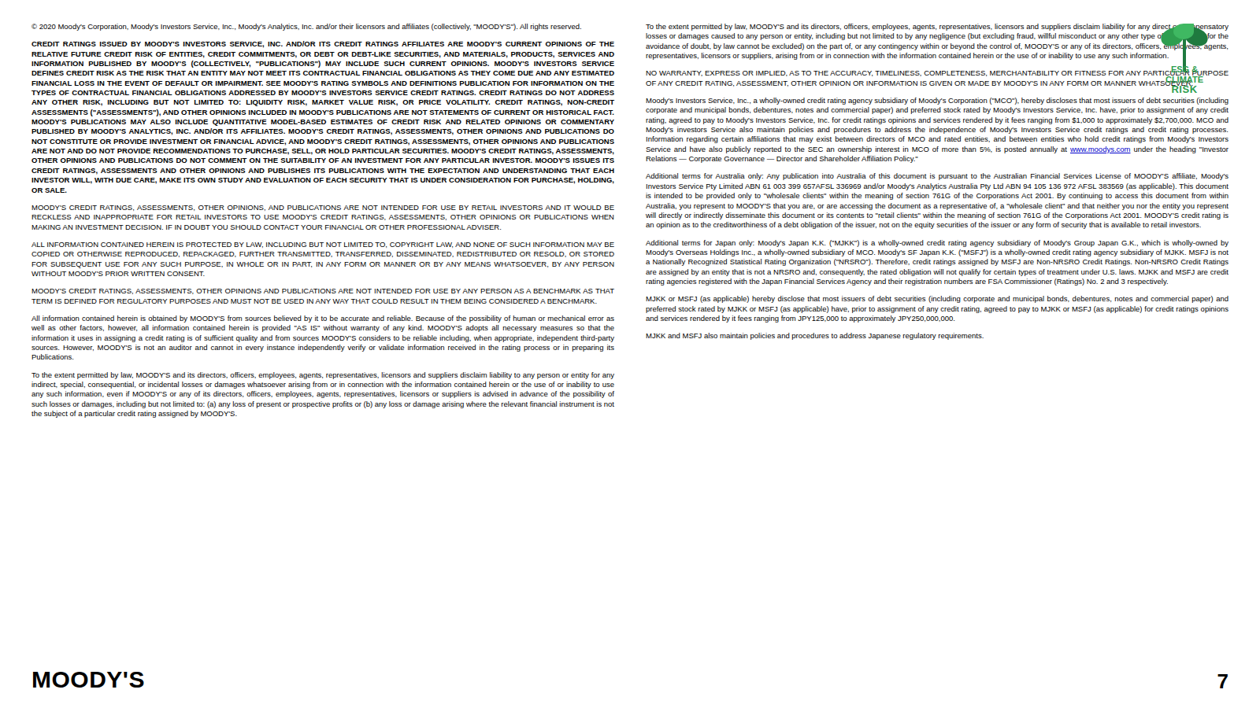ESG &
CLIMATE
RISK
© 2020 Moody's Corporation, Moody's Investors Service, Inc., Moody's Analytics, Inc. and/or their licensors and affiliates (collectively, "MOODY'S"). All rights reserved.
CREDIT RATINGS ISSUED BY MOODY'S INVESTORS SERVICE, INC. AND/OR ITS CREDIT RATINGS AFFILIATES ARE MOODY'S CURRENT OPINIONS OF THE RELATIVE FUTURE CREDIT RISK OF ENTITIES, CREDIT COMMITMENTS, OR DEBT OR DEBT-LIKE SECURITIES, AND MATERIALS, PRODUCTS, SERVICES AND INFORMATION PUBLISHED BY MOODY'S (COLLECTIVELY, "PUBLICATIONS") MAY INCLUDE SUCH CURRENT OPINIONS. MOODY'S INVESTORS SERVICE DEFINES CREDIT RISK AS THE RISK THAT AN ENTITY MAY NOT MEET ITS CONTRACTUAL FINANCIAL OBLIGATIONS AS THEY COME DUE AND ANY ESTIMATED FINANCIAL LOSS IN THE EVENT OF DEFAULT OR IMPAIRMENT. SEE MOODY'S RATING SYMBOLS AND DEFINITIONS PUBLICATION FOR INFORMATION ON THE TYPES OF CONTRACTUAL FINANCIAL OBLIGATIONS ADDRESSED BY MOODY'S INVESTORS SERVICE CREDIT RATINGS. CREDIT RATINGS DO NOT ADDRESS ANY OTHER RISK, INCLUDING BUT NOT LIMITED TO: LIQUIDITY RISK, MARKET VALUE RISK, OR PRICE VOLATILITY. CREDIT RATINGS, NON-CREDIT ASSESSMENTS ("ASSESSMENTS"), AND OTHER OPINIONS INCLUDED IN MOODY'S PUBLICATIONS ARE NOT STATEMENTS OF CURRENT OR HISTORICAL FACT. MOODY'S PUBLICATIONS MAY ALSO INCLUDE QUANTITATIVE MODEL-BASED ESTIMATES OF CREDIT RISK AND RELATED OPINIONS OR COMMENTARY PUBLISHED BY MOODY'S ANALYTICS, INC. AND/OR ITS AFFILIATES. MOODY'S CREDIT RATINGS, ASSESSMENTS, OTHER OPINIONS AND PUBLICATIONS DO NOT CONSTITUTE OR PROVIDE INVESTMENT OR FINANCIAL ADVICE, AND MOODY'S CREDIT RATINGS, ASSESSMENTS, OTHER OPINIONS AND PUBLICATIONS ARE NOT AND DO NOT PROVIDE RECOMMENDATIONS TO PURCHASE, SELL, OR HOLD PARTICULAR SECURITIES. MOODY'S CREDIT RATINGS, ASSESSMENTS, OTHER OPINIONS AND PUBLICATIONS DO NOT COMMENT ON THE SUITABILITY OF AN INVESTMENT FOR ANY PARTICULAR INVESTOR. MOODY'S ISSUES ITS CREDIT RATINGS, ASSESSMENTS AND OTHER OPINIONS AND PUBLISHES ITS PUBLICATIONS WITH THE EXPECTATION AND UNDERSTANDING THAT EACH INVESTOR WILL, WITH DUE CARE, MAKE ITS OWN STUDY AND EVALUATION OF EACH SECURITY THAT IS UNDER CONSIDERATION FOR PURCHASE, HOLDING, OR SALE.
MOODY'S CREDIT RATINGS, ASSESSMENTS, OTHER OPINIONS, AND PUBLICATIONS ARE NOT INTENDED FOR USE BY RETAIL INVESTORS AND IT WOULD BE RECKLESS AND INAPPROPRIATE FOR RETAIL INVESTORS TO USE MOODY'S CREDIT RATINGS, ASSESSMENTS, OTHER OPINIONS OR PUBLICATIONS WHEN MAKING AN INVESTMENT DECISION. IF IN DOUBT YOU SHOULD CONTACT YOUR FINANCIAL OR OTHER PROFESSIONAL ADVISER.
ALL INFORMATION CONTAINED HEREIN IS PROTECTED BY LAW, INCLUDING BUT NOT LIMITED TO, COPYRIGHT LAW, AND NONE OF SUCH INFORMATION MAY BE COPIED OR OTHERWISE REPRODUCED, REPACKAGED, FURTHER TRANSMITTED, TRANSFERRED, DISSEMINATED, REDISTRIBUTED OR RESOLD, OR STORED FOR SUBSEQUENT USE FOR ANY SUCH PURPOSE, IN WHOLE OR IN PART, IN ANY FORM OR MANNER OR BY ANY MEANS WHATSOEVER, BY ANY PERSON WITHOUT MOODY'S PRIOR WRITTEN CONSENT.
MOODY'S CREDIT RATINGS, ASSESSMENTS, OTHER OPINIONS AND PUBLICATIONS ARE NOT INTENDED FOR USE BY ANY PERSON AS A BENCHMARK AS THAT TERM IS DEFINED FOR REGULATORY PURPOSES AND MUST NOT BE USED IN ANY WAY THAT COULD RESULT IN THEM BEING CONSIDERED A BENCHMARK.
All information contained herein is obtained by MOODY'S from sources believed by it to be accurate and reliable. Because of the possibility of human or mechanical error as well as other factors, however, all information contained herein is provided "AS IS" without warranty of any kind. MOODY'S adopts all necessary measures so that the information it uses in assigning a credit rating is of sufficient quality and from sources MOODY'S considers to be reliable including, when appropriate, independent third-party sources. However, MOODY'S is not an auditor and cannot in every instance independently verify or validate information received in the rating process or in preparing its Publications.
To the extent permitted by law, MOODY'S and its directors, officers, employees, agents, representatives, licensors and suppliers disclaim liability to any person or entity for any indirect, special, consequential, or incidental losses or damages whatsoever arising from or in connection with the information contained herein or the use of or inability to use any such information, even if MOODY'S or any of its directors, officers, employees, agents, representatives, licensors or suppliers is advised in advance of the possibility of such losses or damages, including but not limited to: (a) any loss of present or prospective profits or (b) any loss or damage arising where the relevant financial instrument is not the subject of a particular credit rating assigned by MOODY'S.
To the extent permitted by law, MOODY'S and its directors, officers, employees, agents, representatives, licensors and suppliers disclaim liability for any direct or compensatory losses or damages caused to any person or entity, including but not limited to by any negligence (but excluding fraud, willful misconduct or any other type of liability that, for the avoidance of doubt, by law cannot be excluded) on the part of, or any contingency within or beyond the control of, MOODY'S or any of its directors, officers, employees, agents, representatives, licensors or suppliers, arising from or in connection with the information contained herein or the use of or inability to use any such information.
NO WARRANTY, EXPRESS OR IMPLIED, AS TO THE ACCURACY, TIMELINESS, COMPLETENESS, MERCHANTABILITY OR FITNESS FOR ANY PARTICULAR PURPOSE OF ANY CREDIT RATING, ASSESSMENT, OTHER OPINION OR INFORMATION IS GIVEN OR MADE BY MOODY'S IN ANY FORM OR MANNER WHATSOEVER.
Moody's Investors Service, Inc., a wholly-owned credit rating agency subsidiary of Moody's Corporation ("MCO"), hereby discloses that most issuers of debt securities (including corporate and municipal bonds, debentures, notes and commercial paper) and preferred stock rated by Moody's Investors Service, Inc. have, prior to assignment of any credit rating, agreed to pay to Moody's Investors Service, Inc. for credit ratings opinions and services rendered by it fees ranging from $1,000 to approximately $2,700,000. MCO and Moody's investors Service also maintain policies and procedures to address the independence of Moody's Investors Service credit ratings and credit rating processes. Information regarding certain affiliations that may exist between directors of MCO and rated entities, and between entities who hold credit ratings from Moody's Investors Service and have also publicly reported to the SEC an ownership interest in MCO of more than 5%, is posted annually at www.moodys.com under the heading "Investor Relations — Corporate Governance — Director and Shareholder Affiliation Policy."
Additional terms for Australia only: Any publication into Australia of this document is pursuant to the Australian Financial Services License of MOODY'S affiliate, Moody's Investors Service Pty Limited ABN 61 003 399 657AFSL 336969 and/or Moody's Analytics Australia Pty Ltd ABN 94 105 136 972 AFSL 383569 (as applicable). This document is intended to be provided only to "wholesale clients" within the meaning of section 761G of the Corporations Act 2001. By continuing to access this document from within Australia, you represent to MOODY'S that you are, or are accessing the document as a representative of, a "wholesale client" and that neither you nor the entity you represent will directly or indirectly disseminate this document or its contents to "retail clients" within the meaning of section 761G of the Corporations Act 2001. MOODY'S credit rating is an opinion as to the creditworthiness of a debt obligation of the issuer, not on the equity securities of the issuer or any form of security that is available to retail investors.
Additional terms for Japan only: Moody's Japan K.K. ("MJKK") is a wholly-owned credit rating agency subsidiary of Moody's Group Japan G.K., which is wholly-owned by Moody's Overseas Holdings Inc., a wholly-owned subsidiary of MCO. Moody's SF Japan K.K. ("MSFJ") is a wholly-owned credit rating agency subsidiary of MJKK. MSFJ is not a Nationally Recognized Statistical Rating Organization ("NRSRO"). Therefore, credit ratings assigned by MSFJ are Non-NRSRO Credit Ratings. Non-NRSRO Credit Ratings are assigned by an entity that is not a NRSRO and, consequently, the rated obligation will not qualify for certain types of treatment under U.S. laws. MJKK and MSFJ are credit rating agencies registered with the Japan Financial Services Agency and their registration numbers are FSA Commissioner (Ratings) No. 2 and 3 respectively.
MJKK or MSFJ (as applicable) hereby disclose that most issuers of debt securities (including corporate and municipal bonds, debentures, notes and commercial paper) and preferred stock rated by MJKK or MSFJ (as applicable) have, prior to assignment of any credit rating, agreed to pay to MJKK or MSFJ (as applicable) for credit ratings opinions and services rendered by it fees ranging from JPY125,000 to approximately JPY250,000,000.
MJKK and MSFJ also maintain policies and procedures to address Japanese regulatory requirements.
MOODY'S
7